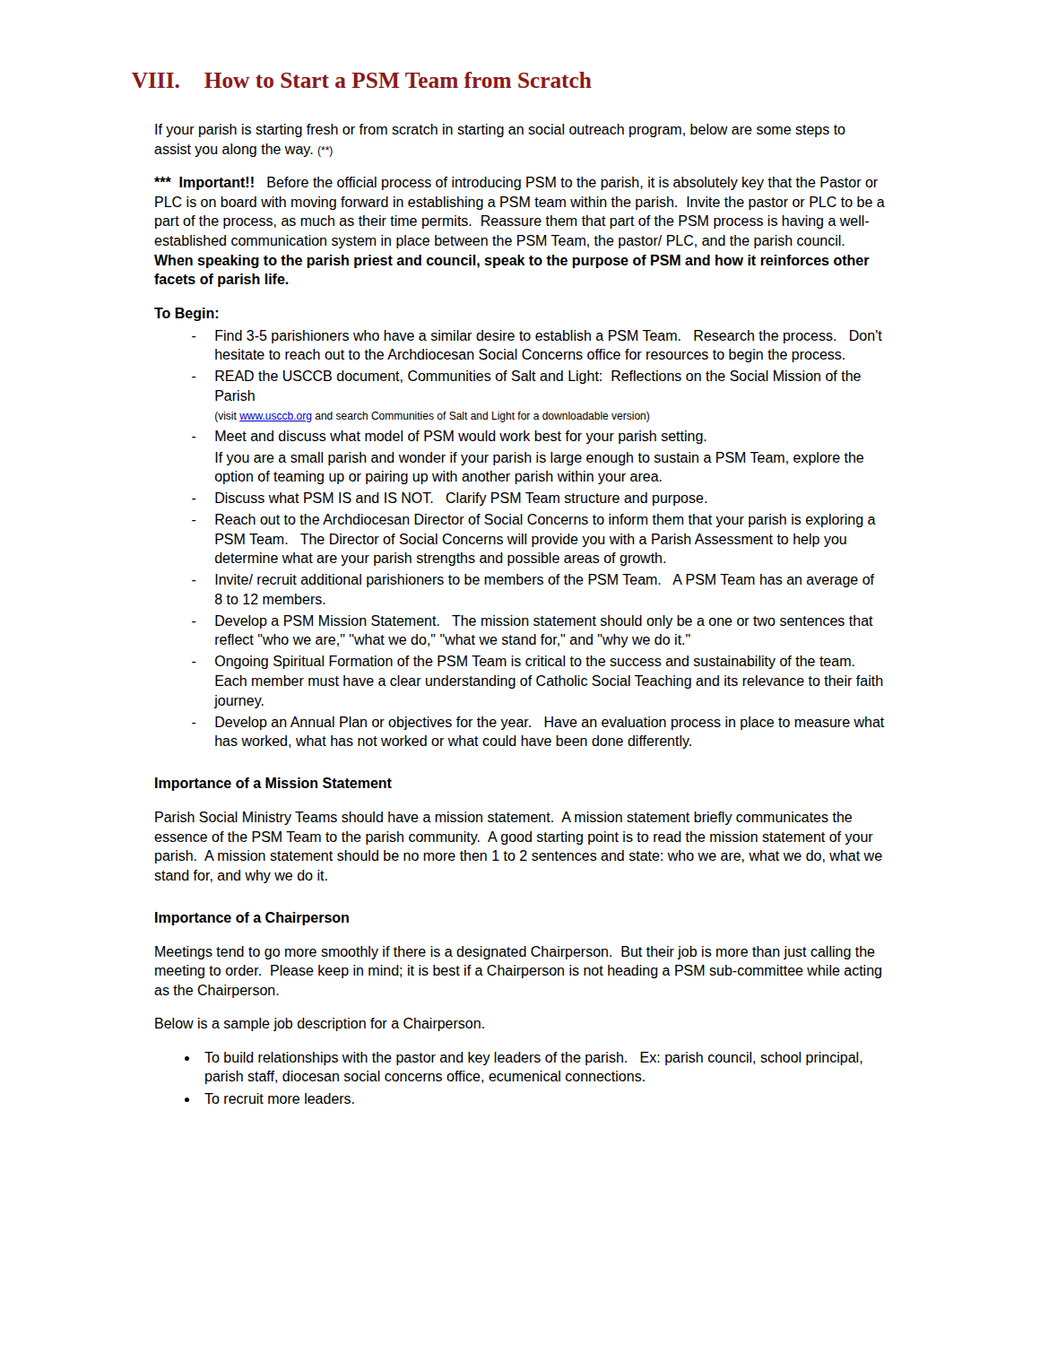VIII. How to Start a PSM Team from Scratch
If your parish is starting fresh or from scratch in starting an social outreach program, below are some steps to assist you along the way. (**)
*** Important!! Before the official process of introducing PSM to the parish, it is absolutely key that the Pastor or PLC is on board with moving forward in establishing a PSM team within the parish. Invite the pastor or PLC to be a part of the process, as much as their time permits. Reassure them that part of the PSM process is having a well-established communication system in place between the PSM Team, the pastor/ PLC, and the parish council. When speaking to the parish priest and council, speak to the purpose of PSM and how it reinforces other facets of parish life.
To Begin:
Find 3-5 parishioners who have a similar desire to establish a PSM Team. Research the process. Don't hesitate to reach out to the Archdiocesan Social Concerns office for resources to begin the process.
READ the USCCB document, Communities of Salt and Light: Reflections on the Social Mission of the Parish
(visit www.usccb.org and search Communities of Salt and Light for a downloadable version)
Meet and discuss what model of PSM would work best for your parish setting. If you are a small parish and wonder if your parish is large enough to sustain a PSM Team, explore the option of teaming up or pairing up with another parish within your area.
Discuss what PSM IS and IS NOT. Clarify PSM Team structure and purpose.
Reach out to the Archdiocesan Director of Social Concerns to inform them that your parish is exploring a PSM Team. The Director of Social Concerns will provide you with a Parish Assessment to help you determine what are your parish strengths and possible areas of growth.
Invite/ recruit additional parishioners to be members of the PSM Team. A PSM Team has an average of 8 to 12 members.
Develop a PSM Mission Statement. The mission statement should only be a one or two sentences that reflect "who we are," "what we do," "what we stand for," and "why we do it."
Ongoing Spiritual Formation of the PSM Team is critical to the success and sustainability of the team. Each member must have a clear understanding of Catholic Social Teaching and its relevance to their faith journey.
Develop an Annual Plan or objectives for the year. Have an evaluation process in place to measure what has worked, what has not worked or what could have been done differently.
Importance of a Mission Statement
Parish Social Ministry Teams should have a mission statement. A mission statement briefly communicates the essence of the PSM Team to the parish community. A good starting point is to read the mission statement of your parish. A mission statement should be no more then 1 to 2 sentences and state: who we are, what we do, what we stand for, and why we do it.
Importance of a Chairperson
Meetings tend to go more smoothly if there is a designated Chairperson. But their job is more than just calling the meeting to order. Please keep in mind; it is best if a Chairperson is not heading a PSM sub-committee while acting as the Chairperson.
Below is a sample job description for a Chairperson.
To build relationships with the pastor and key leaders of the parish. Ex: parish council, school principal, parish staff, diocesan social concerns office, ecumenical connections.
To recruit more leaders.